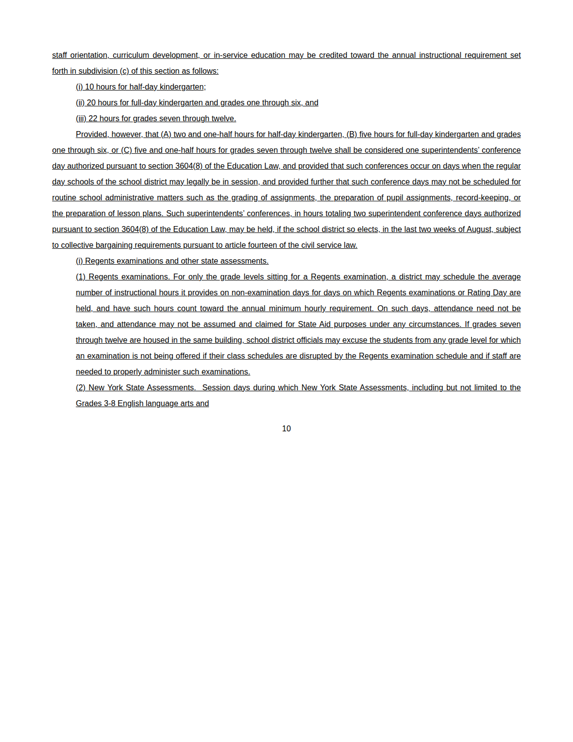staff orientation, curriculum development, or in-service education may be credited toward the annual instructional requirement set forth in subdivision (c) of this section as follows:
(i) 10 hours for half-day kindergarten;
(ii) 20 hours for full-day kindergarten and grades one through six, and
(iii) 22 hours for grades seven through twelve.
Provided, however, that (A) two and one-half hours for half-day kindergarten, (B) five hours for full-day kindergarten and grades one through six, or (C) five and one-half hours for grades seven through twelve shall be considered one superintendents’ conference day authorized pursuant to section 3604(8) of the Education Law, and provided that such conferences occur on days when the regular day schools of the school district may legally be in session, and provided further that such conference days may not be scheduled for routine school administrative matters such as the grading of assignments, the preparation of pupil assignments, record-keeping, or the preparation of lesson plans. Such superintendents’ conferences, in hours totaling two superintendent conference days authorized pursuant to section 3604(8) of the Education Law, may be held, if the school district so elects, in the last two weeks of August, subject to collective bargaining requirements pursuant to article fourteen of the civil service law.
(i) Regents examinations and other state assessments.
(1) Regents examinations. For only the grade levels sitting for a Regents examination, a district may schedule the average number of instructional hours it provides on non-examination days for days on which Regents examinations or Rating Day are held, and have such hours count toward the annual minimum hourly requirement. On such days, attendance need not be taken, and attendance may not be assumed and claimed for State Aid purposes under any circumstances. If grades seven through twelve are housed in the same building, school district officials may excuse the students from any grade level for which an examination is not being offered if their class schedules are disrupted by the Regents examination schedule and if staff are needed to properly administer such examinations.
(2) New York State Assessments. Session days during which New York State Assessments, including but not limited to the Grades 3-8 English language arts and
10